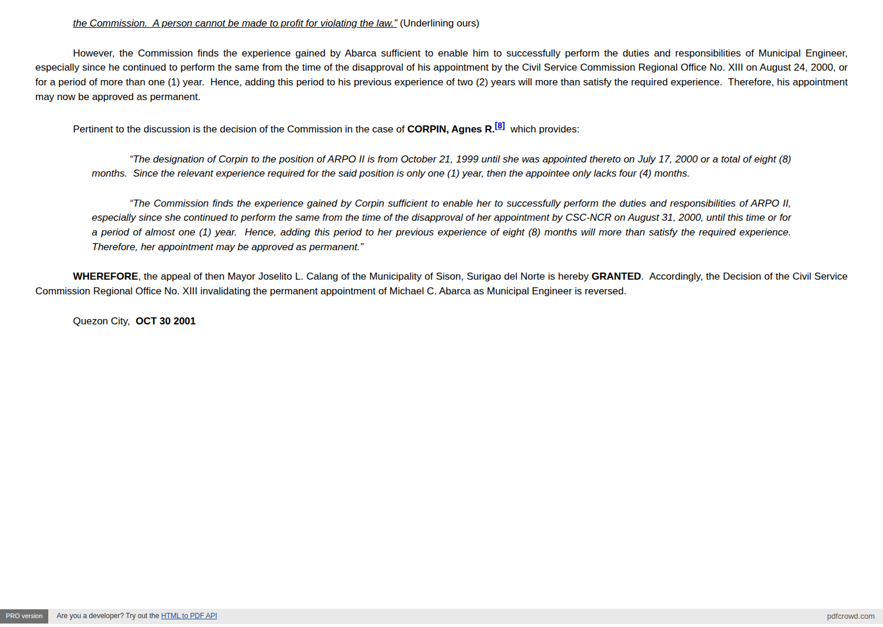the Commission. A person cannot be made to profit for violating the law.” (Underlining ours)
However, the Commission finds the experience gained by Abarca sufficient to enable him to successfully perform the duties and responsibilities of Municipal Engineer, especially since he continued to perform the same from the time of the disapproval of his appointment by the Civil Service Commission Regional Office No. XIII on August 24, 2000, or for a period of more than one (1) year. Hence, adding this period to his previous experience of two (2) years will more than satisfy the required experience. Therefore, his appointment may now be approved as permanent.
Pertinent to the discussion is the decision of the Commission in the case of CORPIN, Agnes R.[8] which provides:
“The designation of Corpin to the position of ARPO II is from October 21, 1999 until she was appointed thereto on July 17, 2000 or a total of eight (8) months. Since the relevant experience required for the said position is only one (1) year, then the appointee only lacks four (4) months.
“The Commission finds the experience gained by Corpin sufficient to enable her to successfully perform the duties and responsibilities of ARPO II, especially since she continued to perform the same from the time of the disapproval of her appointment by CSC-NCR on August 31, 2000, until this time or for a period of almost one (1) year. Hence, adding this period to her previous experience of eight (8) months will more than satisfy the required experience. Therefore, her appointment may be approved as permanent.”
WHEREFORE, the appeal of then Mayor Joselito L. Calang of the Municipality of Sison, Surigao del Norte is hereby GRANTED. Accordingly, the Decision of the Civil Service Commission Regional Office No. XIII invalidating the permanent appointment of Michael C. Abarca as Municipal Engineer is reversed.
Quezon City, OCT 30 2001
PRO version Are you a developer? Try out the HTML to PDF API pdfcrowd.com